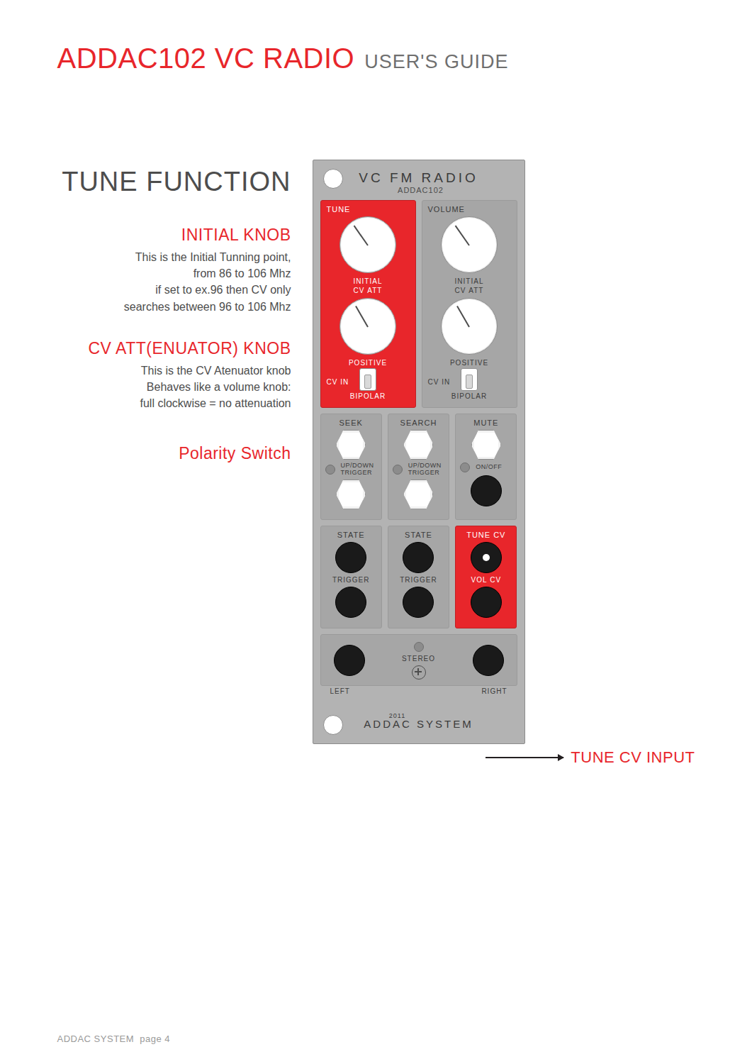ADDAC102 VC RADIOUSER'S GUIDE
Tune Function
Initial Knob
This is the Initial Tunning point,
from 86 to 106 Mhz
if set to ex.96 then CV only
searches between 96 to 106 Mhz
CV ATT(enuator) Knob
This is the CV Atenuator knob
Behaves like a volume knob:
full clockwise = no attenuation
Polarity Switch
VC FM RADIO
ADDAC102
TUNE
INITIAL
CV ATT
POSITIVE
BIPOLAR
CV IN
VOLUME
INITIAL
CV ATT
POSITIVE
BIPOLAR
CV IN
SEEK
UP/DOWN
TRIGGER
SEARCH
UP/DOWN
TRIGGER
MUTE
ON/OFF
STATE
TRIGGER
STATE
TRIGGER
TUNE CV
VOL CV
STEREO
LEFT RIGHT
2011 ADDAC SYSTEM
TUNE CV INPUT
ADDAC SYSTEM page 4